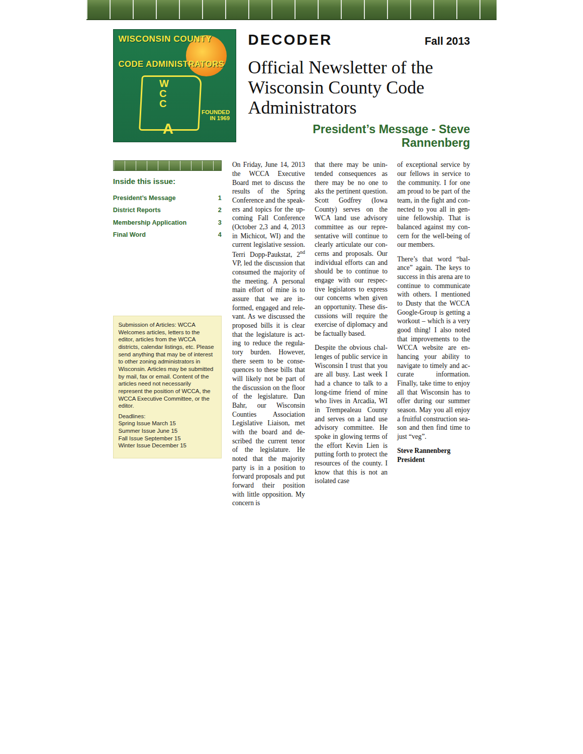WISCONSIN COUNTY
CODE ADMINISTRATORS
W
C
C
FOUNDED
IN 1969
A
DECODER
Fall 2013
Official Newsletter of the Wisconsin County Code Administrators
President’s Message - Steve Rannenberg
Inside this issue:
| President’s Message | 1 |
| District Reports | 2 |
| Membership Application | 3 |
| Final Word | 4 |
Submission of Articles: WCCA Welcomes articles, letters to the editor, articles from the WCCA districts, calendar listings, etc. Please send anything that may be of interest to other zoning administrators in Wisconsin. Articles may be submitted by mail, fax or email. Content of the articles need not necessarily represent the position of WCCA, the WCCA Executive Committee, or the editor.
Deadlines: Spring Issue March 15 Summer Issue June 15 Fall Issue September 15 Winter Issue December 15
On Friday, June 14, 2013 the WCCA Executive Board met to discuss the results of the Spring Conference and the speakers and topics for the upcoming Fall Conference (October 2,3 and 4, 2013 in Michicot, WI) and the current legislative session. Terri Dopp-Paukstat, 2nd VP, led the discussion that consumed the majority of the meeting. A personal main effort of mine is to assure that we are informed, engaged and relevant. As we discussed the proposed bills it is clear that the legislature is acting to reduce the regulatory burden. However, there seem to be consequences to these bills that will likely not be part of the discussion on the floor of the legislature. Dan Bahr, our Wisconsin Counties Association Legislative Liaison, met with the board and described the current tenor of the legislature. He noted that the majority party is in a position to forward proposals and put forward their position with little opposition. My concern is
that there may be unintended consequences as there may be no one to aks the pertinent question. Scott Godfrey (Iowa County) serves on the WCA land use advisory committee as our representative will continue to clearly articulate our concerns and proposals. Our individual efforts can and should be to continue to engage with our respective legislators to express our concerns when given an opportunity. These discussions will require the exercise of diplomacy and be factually based.
Despite the obvious challenges of public service in Wisconsin I trust that you are all busy. Last week I had a chance to talk to a long-time friend of mine who lives in Arcadia, WI in Trempealeau County and serves on a land use advisory committee. He spoke in glowing terms of the effort Kevin Lien is putting forth to protect the resources of the county. I know that this is not an isolated case
of exceptional service by our fellows in service to the community. I for one am proud to be part of the team, in the fight and connected to you all in genuine fellowship. That is balanced against my concern for the well-being of our members.
There’s that word “balance” again. The keys to success in this arena are to continue to communicate with others. I mentioned to Dusty that the WCCA Google-Group is getting a workout – which is a very good thing! I also noted that improvements to the WCCA website are enhancing your ability to navigate to timely and accurate information. Finally, take time to enjoy all that Wisconsin has to offer during our summer season. May you all enjoy a fruitful construction season and then find time to just “veg”.
Steve Rannenberg
President